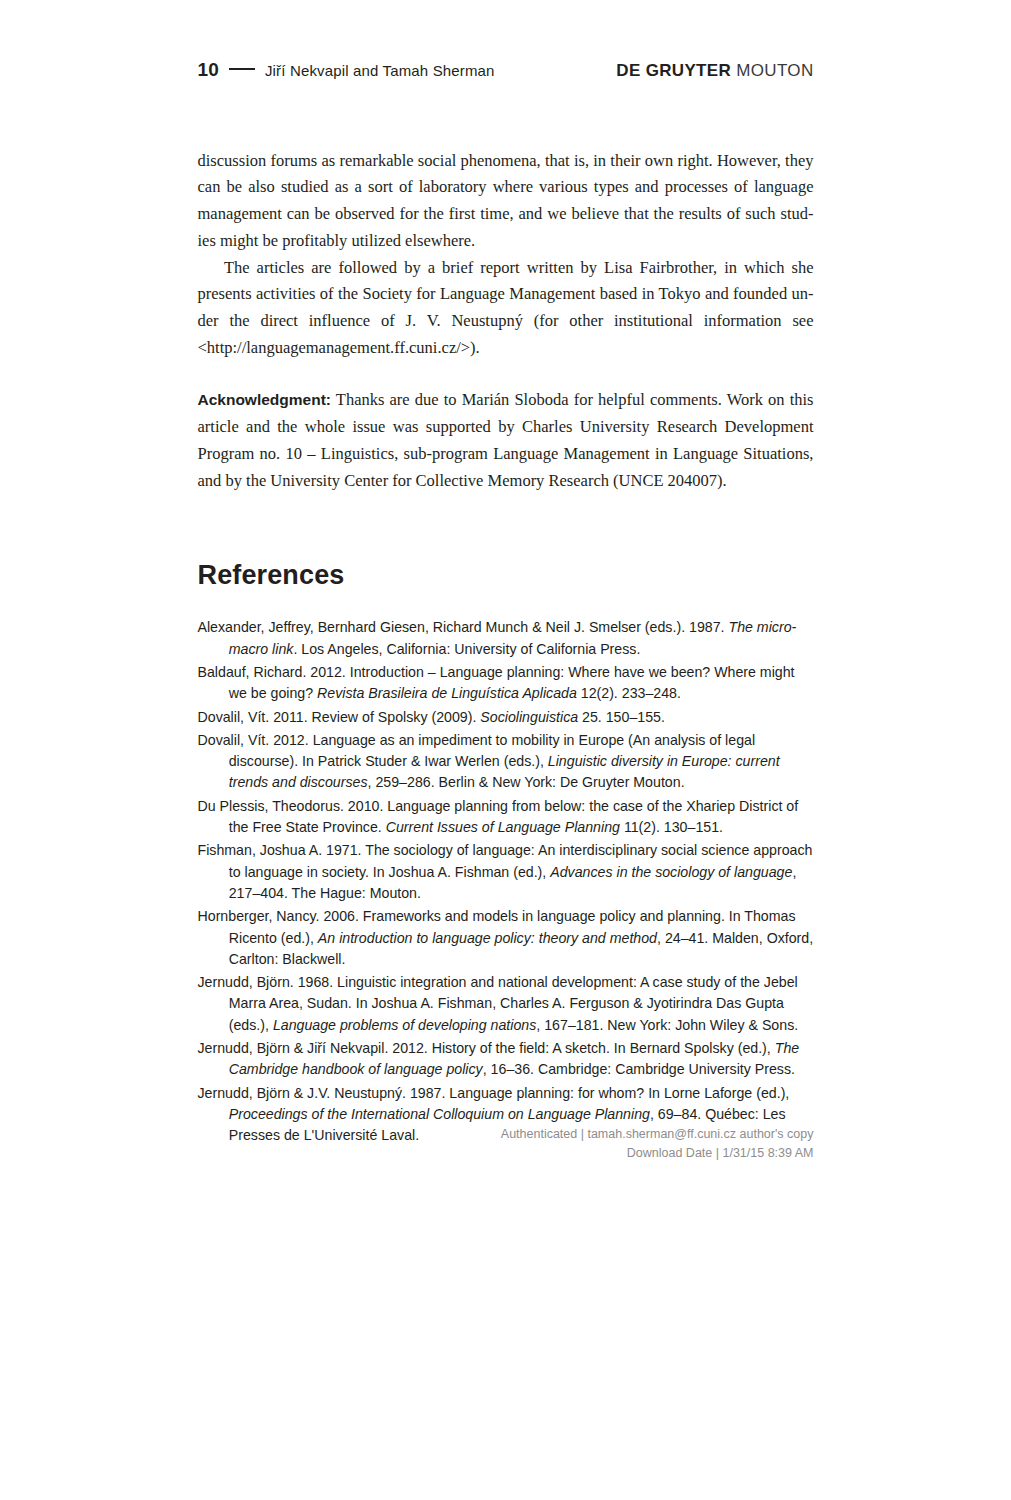10 Jiří Nekvapil and Tamah Sherman
DE GRUYTER MOUTON
discussion forums as remarkable social phenomena, that is, in their own right. However, they can be also studied as a sort of laboratory where various types and processes of language management can be observed for the first time, and we believe that the results of such studies might be profitably utilized elsewhere.
The articles are followed by a brief report written by Lisa Fairbrother, in which she presents activities of the Society for Language Management based in Tokyo and founded under the direct influence of J. V. Neustupný (for other institutional information see <http://languagemanagement.ff.cuni.cz/>).
Acknowledgment: Thanks are due to Marián Sloboda for helpful comments. Work on this article and the whole issue was supported by Charles University Research Development Program no. 10 – Linguistics, sub-program Language Management in Language Situations, and by the University Center for Collective Memory Research (UNCE 204007).
References
Alexander, Jeffrey, Bernhard Giesen, Richard Munch & Neil J. Smelser (eds.). 1987. The micro-macro link. Los Angeles, California: University of California Press.
Baldauf, Richard. 2012. Introduction – Language planning: Where have we been? Where might we be going? Revista Brasileira de Linguística Aplicada 12(2). 233–248.
Dovalil, Vít. 2011. Review of Spolsky (2009). Sociolinguistica 25. 150–155.
Dovalil, Vít. 2012. Language as an impediment to mobility in Europe (An analysis of legal discourse). In Patrick Studer & Iwar Werlen (eds.), Linguistic diversity in Europe: current trends and discourses, 259–286. Berlin & New York: De Gruyter Mouton.
Du Plessis, Theodorus. 2010. Language planning from below: the case of the Xhariep District of the Free State Province. Current Issues of Language Planning 11(2). 130–151.
Fishman, Joshua A. 1971. The sociology of language: An interdisciplinary social science approach to language in society. In Joshua A. Fishman (ed.), Advances in the sociology of language, 217–404. The Hague: Mouton.
Hornberger, Nancy. 2006. Frameworks and models in language policy and planning. In Thomas Ricento (ed.), An introduction to language policy: theory and method, 24–41. Malden, Oxford, Carlton: Blackwell.
Jernudd, Björn. 1968. Linguistic integration and national development: A case study of the Jebel Marra Area, Sudan. In Joshua A. Fishman, Charles A. Ferguson & Jyotirindra Das Gupta (eds.), Language problems of developing nations, 167–181. New York: John Wiley & Sons.
Jernudd, Björn & Jiří Nekvapil. 2012. History of the field: A sketch. In Bernard Spolsky (ed.), The Cambridge handbook of language policy, 16–36. Cambridge: Cambridge University Press.
Jernudd, Björn & J.V. Neustupný. 1987. Language planning: for whom? In Lorne Laforge (ed.), Proceedings of the International Colloquium on Language Planning, 69–84. Québec: Les Presses de L'Université Laval.
Authenticated | tamah.sherman@ff.cuni.cz author's copy
Download Date | 1/31/15 8:39 AM